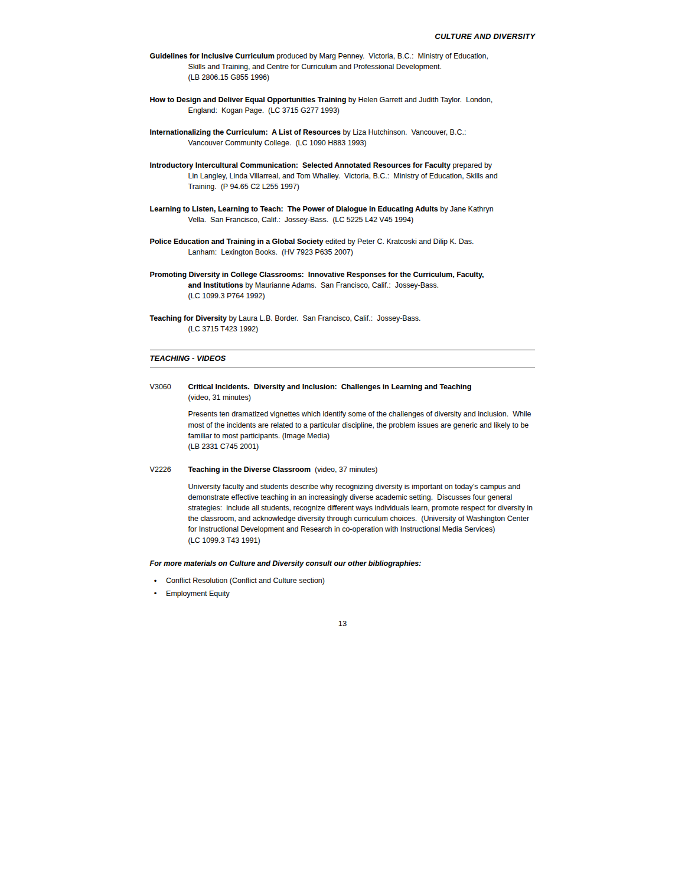CULTURE AND DIVERSITY
Guidelines for Inclusive Curriculum produced by Marg Penney. Victoria, B.C.: Ministry of Education, Skills and Training, and Centre for Curriculum and Professional Development. (LB 2806.15 G855 1996)
How to Design and Deliver Equal Opportunities Training by Helen Garrett and Judith Taylor. London, England: Kogan Page. (LC 3715 G277 1993)
Internationalizing the Curriculum: A List of Resources by Liza Hutchinson. Vancouver, B.C.: Vancouver Community College. (LC 1090 H883 1993)
Introductory Intercultural Communication: Selected Annotated Resources for Faculty prepared by Lin Langley, Linda Villarreal, and Tom Whalley. Victoria, B.C.: Ministry of Education, Skills and Training. (P 94.65 C2 L255 1997)
Learning to Listen, Learning to Teach: The Power of Dialogue in Educating Adults by Jane Kathryn Vella. San Francisco, Calif.: Jossey-Bass. (LC 5225 L42 V45 1994)
Police Education and Training in a Global Society edited by Peter C. Kratcoski and Dilip K. Das. Lanham: Lexington Books. (HV 7923 P635 2007)
Promoting Diversity in College Classrooms: Innovative Responses for the Curriculum, Faculty, and Institutions by Maurianne Adams. San Francisco, Calif.: Jossey-Bass. (LC 1099.3 P764 1992)
Teaching for Diversity by Laura L.B. Border. San Francisco, Calif.: Jossey-Bass. (LC 3715 T423 1992)
TEACHING - VIDEOS
V3060
Critical Incidents. Diversity and Inclusion: Challenges in Learning and Teaching
(video, 31 minutes)
Presents ten dramatized vignettes which identify some of the challenges of diversity and inclusion. While most of the incidents are related to a particular discipline, the problem issues are generic and likely to be familiar to most participants. (Image Media)
(LB 2331 C745 2001)
V2226
Teaching in the Diverse Classroom (video, 37 minutes)
University faculty and students describe why recognizing diversity is important on today’s campus and demonstrate effective teaching in an increasingly diverse academic setting. Discusses four general strategies: include all students, recognize different ways individuals learn, promote respect for diversity in the classroom, and acknowledge diversity through curriculum choices. (University of Washington Center for Instructional Development and Research in co-operation with Instructional Media Services)
(LC 1099.3 T43 1991)
For more materials on Culture and Diversity consult our other bibliographies:
Conflict Resolution (Conflict and Culture section)
Employment Equity
13